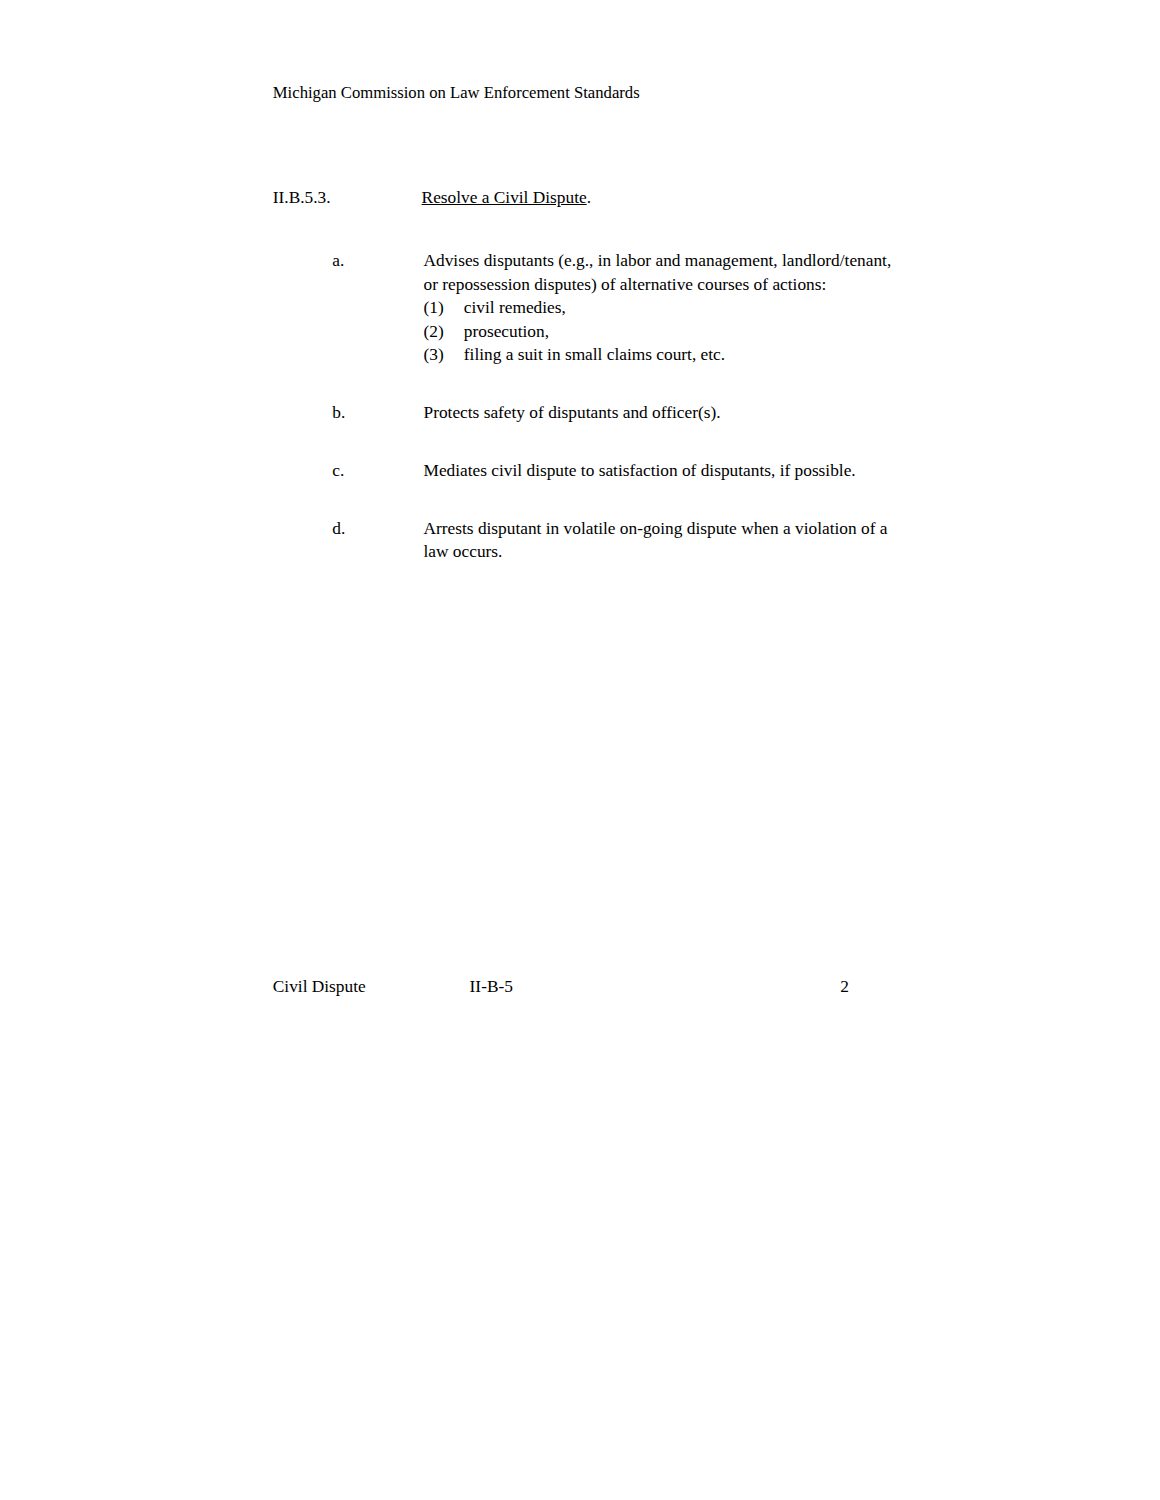Michigan Commission on Law Enforcement Standards
II.B.5.3.
Resolve a Civil Dispute
.
a.
Advises disputants (e.g., in labor and management, landlord/tenant, or repossession disputes) of alternative courses of actions:
(1) civil remedies,
(2) prosecution,
(3) filing a suit in small claims court, etc.
b.
Protects safety of disputants and officer(s).
c.
Mediates civil dispute to satisfaction of disputants, if possible.
d.
Arrests disputant in volatile on-going dispute when a violation of a law occurs.
Civil Dispute
II-B-5
2